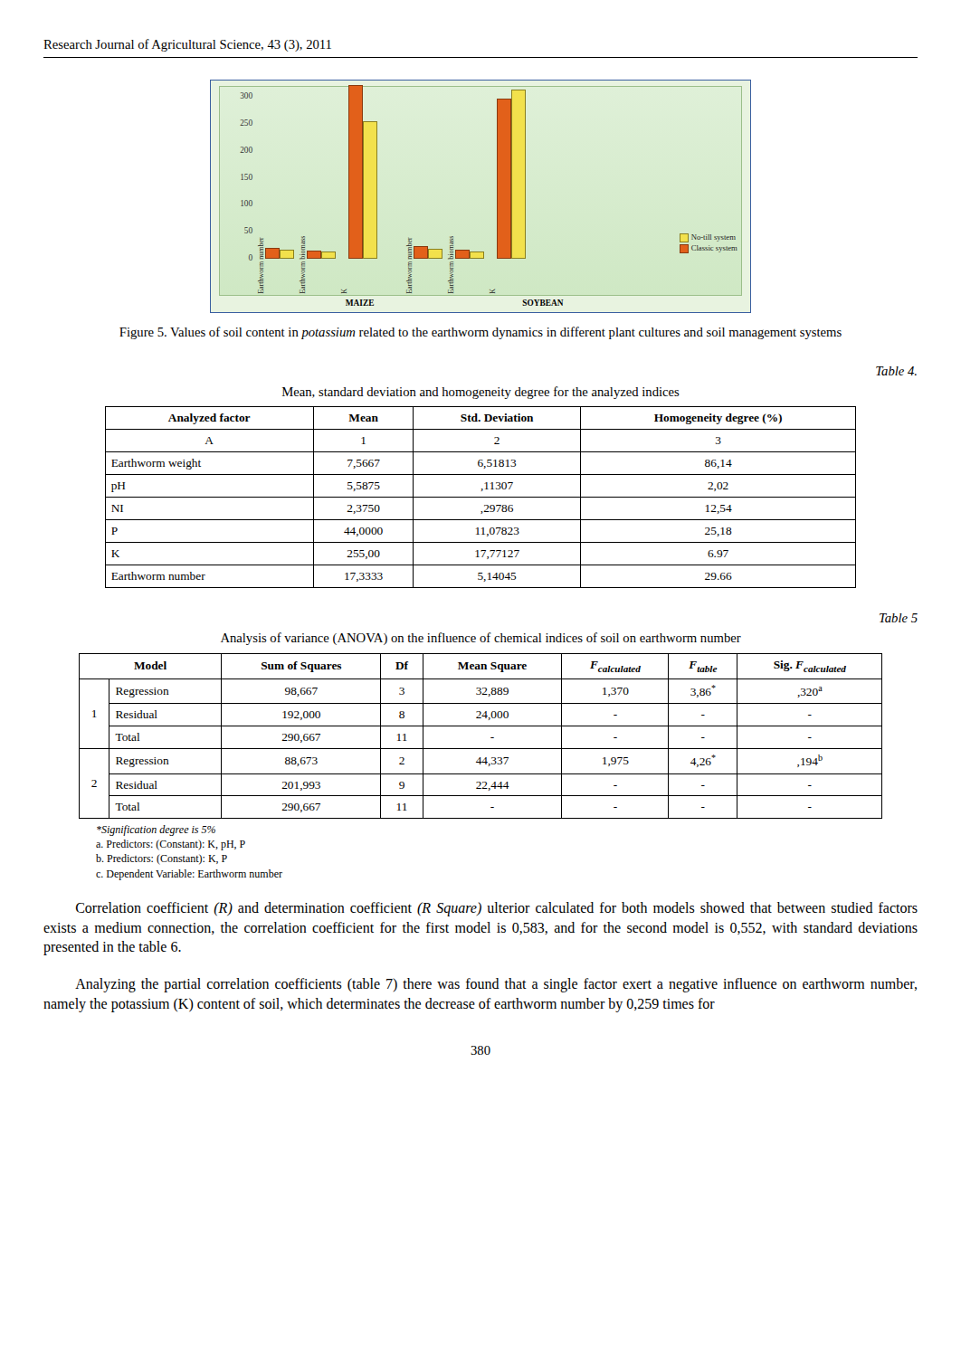Research Journal of Agricultural Science, 43 (3), 2011
300
250
200
150
100
50
0
No-till system
Classic system
Earthworm number
Earthworm biomass
K
Earthworm number
Earthworm biomass
K
MAIZE
SOYBEAN
Figure 5. Values of soil content in potassium related to the earthworm dynamics in different plant cultures and soil management systems
Table 4.
Mean, standard deviation and homogeneity degree for the analyzed indices
| Analyzed factor | Mean | Std. Deviation | Homogeneity degree (%) |
| --- | --- | --- | --- |
| A | 1 | 2 | 3 |
| Earthworm weight | 7,5667 | 6,51813 | 86,14 |
| pH | 5,5875 | ,11307 | 2,02 |
| NI | 2,3750 | ,29786 | 12,54 |
| P | 44,0000 | 11,07823 | 25,18 |
| K | 255,00 | 17,77127 | 6.97 |
| Earthworm number | 17,3333 | 5,14045 | 29.66 |
Table 5
Analysis of variance (ANOVA) on the influence of chemical indices of soil on earthworm number
| Model | Sum of Squares | Df | Mean Square | F calculated | F table | Sig. F calculated |
| --- | --- | --- | --- | --- | --- | --- |
| 1 | Regression | 98,667 | 3 | 32,889 | 1,370 | 3,86 * | ,320 a |
| Residual | 192,000 | 8 | 24,000 | - | - | - |
| Total | 290,667 | 11 | - | - | - | - |
| 2 | Regression | 88,673 | 2 | 44,337 | 1,975 | 4,26 * | ,194 b |
| Residual | 201,993 | 9 | 22,444 | - | - | - |
| Total | 290,667 | 11 | - | - | - | - |
*Signification degree is 5%
a. Predictors: (Constant): K, pH, P
b. Predictors: (Constant): K, P
c. Dependent Variable: Earthworm number
Correlation coefficient (R) and determination coefficient (R Square) ulterior calculated for both models showed that between studied factors exists a medium connection, the correlation coefficient for the first model is 0,583, and for the second model is 0,552, with standard deviations presented in the table 6.
Analyzing the partial correlation coefficients (table 7) there was found that a single factor exert a negative influence on earthworm number, namely the potassium (K) content of soil, which determinates the decrease of earthworm number by 0,259 times for
380